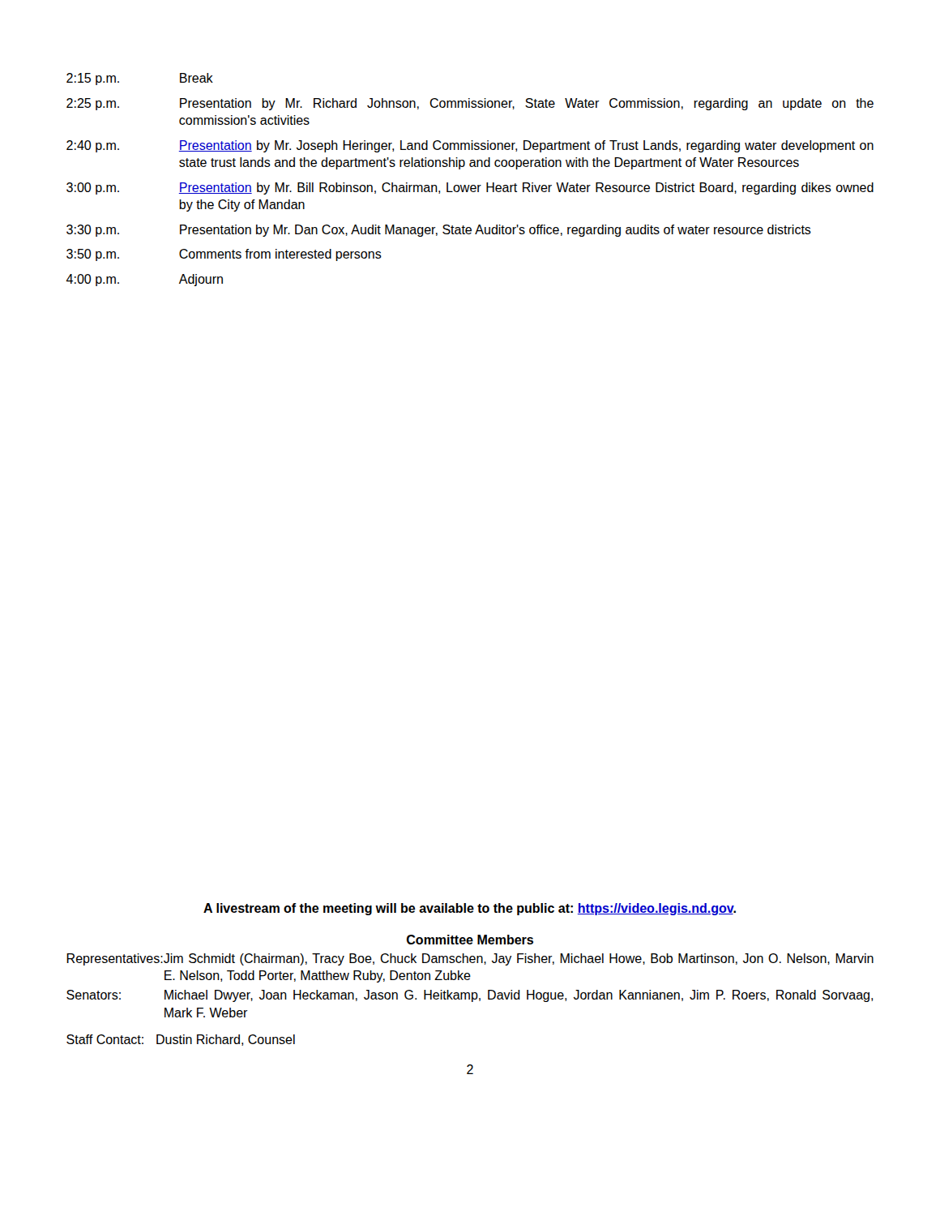| 2:15 p.m. | Break |
| 2:25 p.m. | Presentation by Mr. Richard Johnson, Commissioner, State Water Commission, regarding an update on the commission's activities |
| 2:40 p.m. | Presentation by Mr. Joseph Heringer, Land Commissioner, Department of Trust Lands, regarding water development on state trust lands and the department's relationship and cooperation with the Department of Water Resources |
| 3:00 p.m. | Presentation by Mr. Bill Robinson, Chairman, Lower Heart River Water Resource District Board, regarding dikes owned by the City of Mandan |
| 3:30 p.m. | Presentation by Mr. Dan Cox, Audit Manager, State Auditor's office, regarding audits of water resource districts |
| 3:50 p.m. | Comments from interested persons |
| 4:00 p.m. | Adjourn |
A livestream of the meeting will be available to the public at: https://video.legis.nd.gov.
Committee Members
| Representatives: | Jim Schmidt (Chairman), Tracy Boe, Chuck Damschen, Jay Fisher, Michael Howe, Bob Martinson, Jon O. Nelson, Marvin E. Nelson, Todd Porter, Matthew Ruby, Denton Zubke |
| Senators: | Michael Dwyer, Joan Heckaman, Jason G. Heitkamp, David Hogue, Jordan Kannianen, Jim P. Roers, Ronald Sorvaag, Mark F. Weber |
Staff Contact: Dustin Richard, Counsel
2